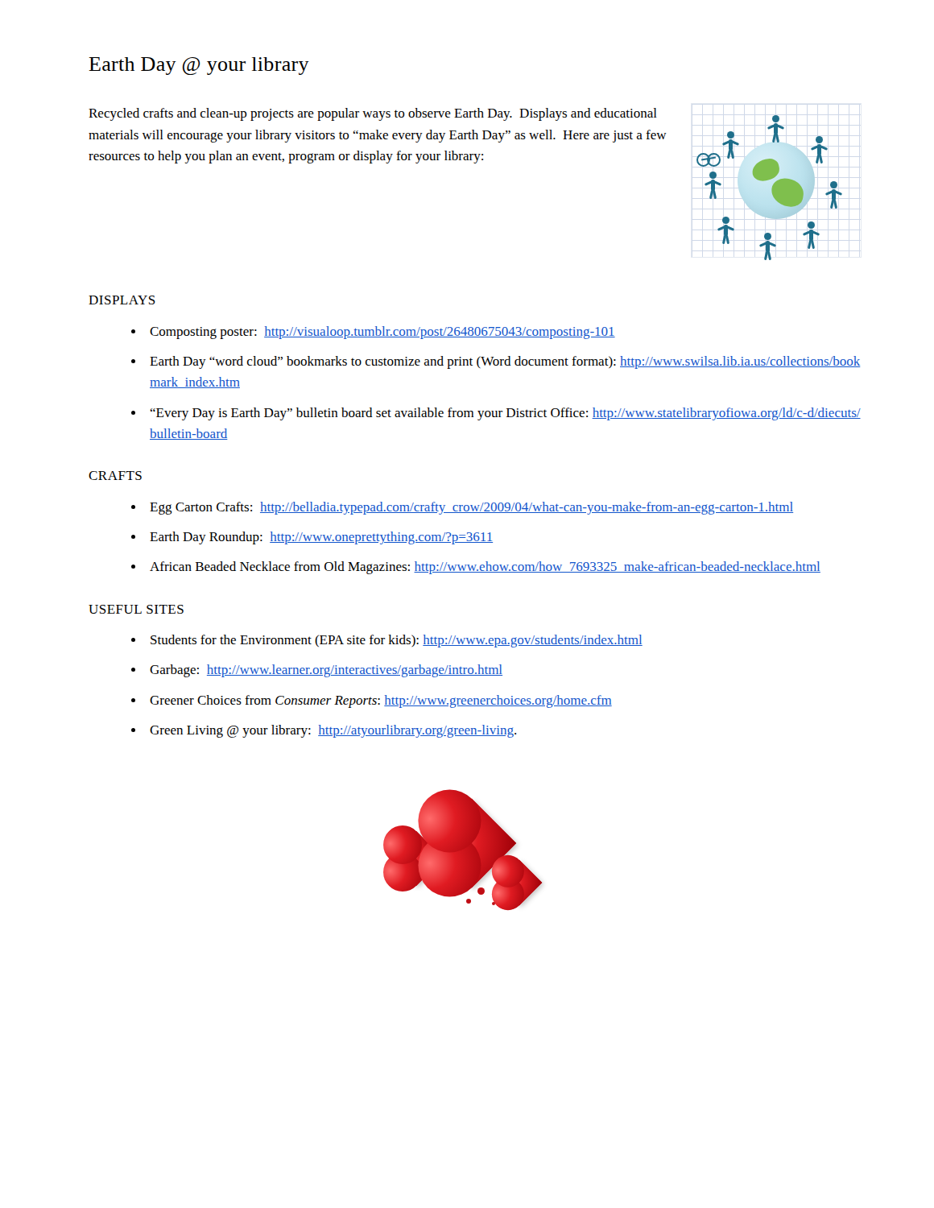Earth Day @ your library
Recycled crafts and clean-up projects are popular ways to observe Earth Day. Displays and educational materials will encourage your library visitors to “make every day Earth Day” as well. Here are just a few resources to help you plan an event, program or display for your library:
DISPLAYS
Composting poster: http://visualoop.tumblr.com/post/26480675043/composting-101
Earth Day “word cloud” bookmarks to customize and print (Word document format): http://www.swilsa.lib.ia.us/collections/bookmark_index.htm
“Every Day is Earth Day” bulletin board set available from your District Office: http://www.statelibraryofiowa.org/ld/c-d/diecuts/bulletin-board
CRAFTS
Egg Carton Crafts: http://belladia.typepad.com/crafty_crow/2009/04/what-can-you-make-from-an-egg-carton-1.html
Earth Day Roundup: http://www.oneprettything.com/?p=3611
African Beaded Necklace from Old Magazines: http://www.ehow.com/how_7693325_make-african-beaded-necklace.html
USEFUL SITES
Students for the Environment (EPA site for kids): http://www.epa.gov/students/index.html
Garbage: http://www.learner.org/interactives/garbage/intro.html
Greener Choices from Consumer Reports: http://www.greenerchoices.org/home.cfm
Green Living @ your library: http://atyourlibrary.org/green-living.